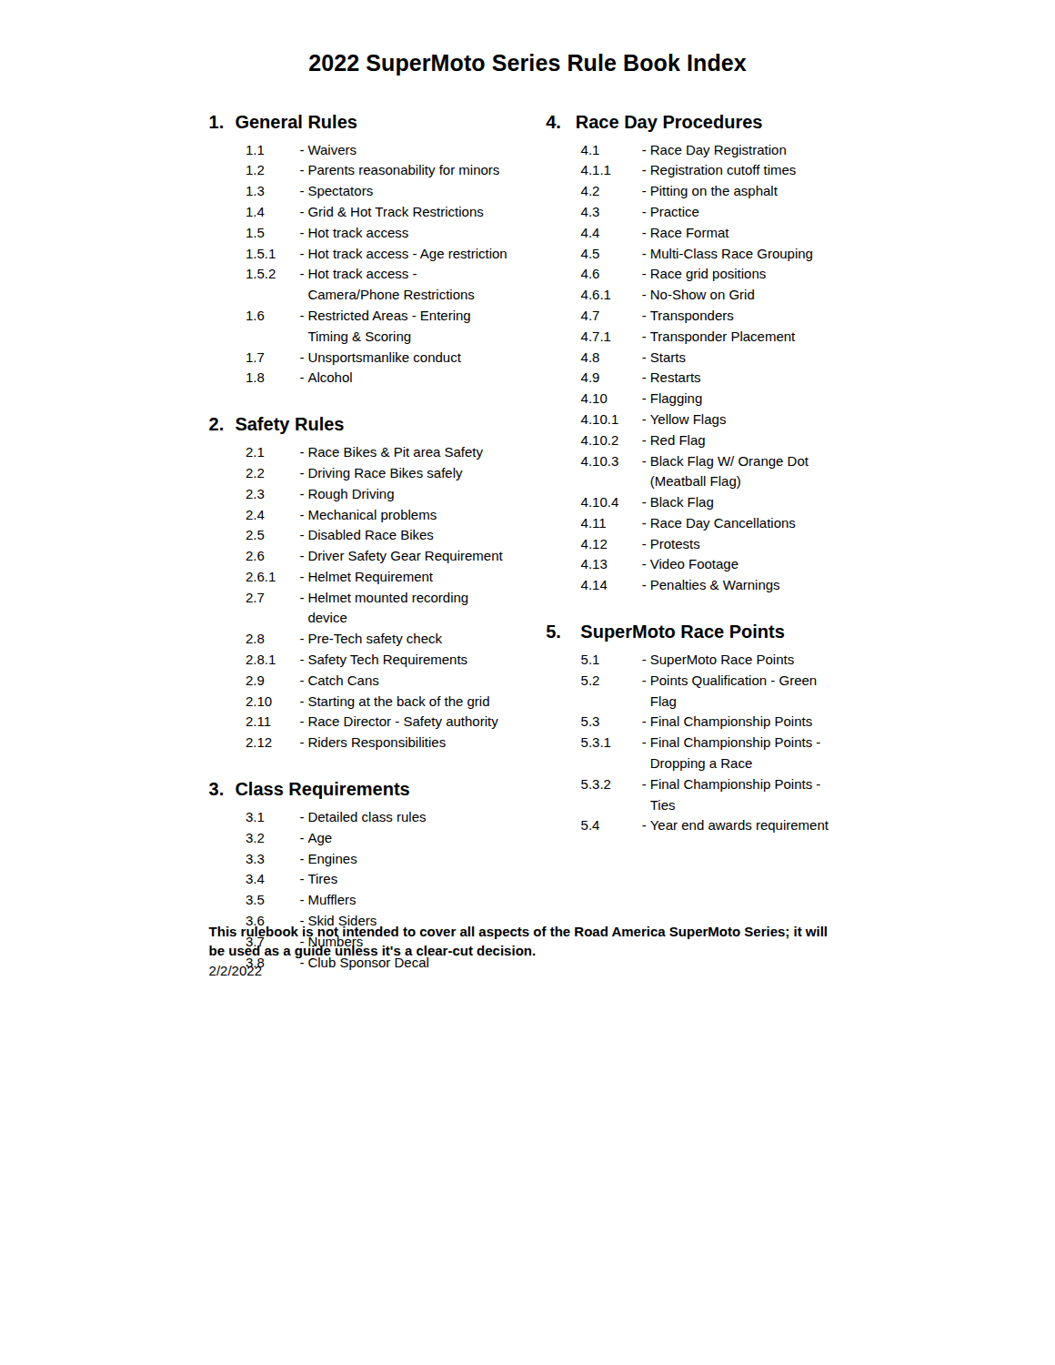2022 SuperMoto Series Rule Book Index
1. General Rules
1.1-Waivers
1.2-Parents reasonability for minors
1.3-Spectators
1.4-Grid & Hot Track Restrictions
1.5-Hot track access
1.5.1-Hot track access - Age restriction
1.5.2-Hot track access - Camera/Phone Restrictions
1.6-Restricted Areas - Entering Timing & Scoring
1.7-Unsportsmanlike conduct
1.8-Alcohol
2. Safety Rules
2.1-Race Bikes & Pit area Safety
2.2-Driving Race Bikes safely
2.3-Rough Driving
2.4-Mechanical problems
2.5-Disabled Race Bikes
2.6-Driver Safety Gear Requirement
2.6.1-Helmet Requirement
2.7-Helmet mounted recording device
2.8-Pre-Tech safety check
2.8.1-Safety Tech Requirements
2.9-Catch Cans
2.10-Starting at the back of the grid
2.11-Race Director - Safety authority
2.12-Riders Responsibilities
3. Class Requirements
3.1-Detailed class rules
3.2-Age
3.3-Engines
3.4-Tires
3.5-Mufflers
3.6-Skid Siders
3.7-Numbers
3.8-Club Sponsor Decal
4. Race Day Procedures
4.1-Race Day Registration
4.1.1-Registration cutoff times
4.2-Pitting on the asphalt
4.3-Practice
4.4-Race Format
4.5-Multi-Class Race Grouping
4.6-Race grid positions
4.6.1-No-Show on Grid
4.7-Transponders
4.7.1-Transponder Placement
4.8-Starts
4.9-Restarts
4.10-Flagging
4.10.1-Yellow Flags
4.10.2-Red Flag
4.10.3-Black Flag W/ Orange Dot (Meatball Flag)
4.10.4-Black Flag
4.11-Race Day Cancellations
4.12-Protests
4.13-Video Footage
4.14-Penalties & Warnings
5. SuperMoto Race Points
5.1-SuperMoto Race Points
5.2-Points Qualification - Green Flag
5.3-Final Championship Points
5.3.1-Final Championship Points - Dropping a Race
5.3.2-Final Championship Points - Ties
5.4-Year end awards requirement
This rulebook is not intended to cover all aspects of the Road America SuperMoto Series; it will be used as a guide unless it's a clear-cut decision.
2/2/2022